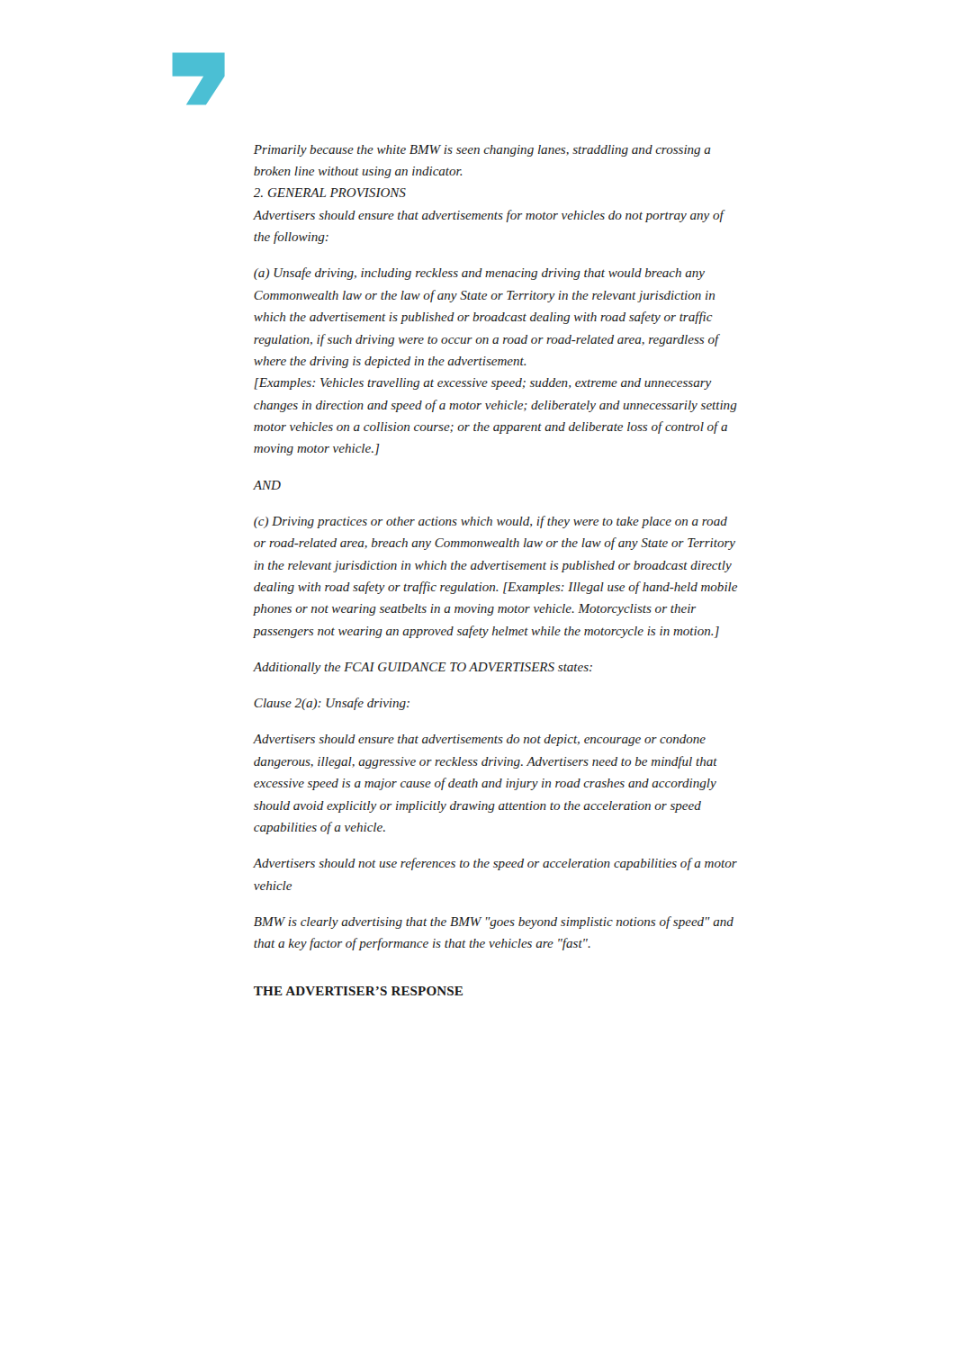Primarily because the white BMW is seen changing lanes, straddling and crossing a broken line without using an indicator.
2. GENERAL PROVISIONS
Advertisers should ensure that advertisements for motor vehicles do not portray any of the following:
(a) Unsafe driving, including reckless and menacing driving that would breach any Commonwealth law or the law of any State or Territory in the relevant jurisdiction in which the advertisement is published or broadcast dealing with road safety or traffic regulation, if such driving were to occur on a road or road-related area, regardless of where the driving is depicted in the advertisement.
[Examples: Vehicles travelling at excessive speed; sudden, extreme and unnecessary changes in direction and speed of a motor vehicle; deliberately and unnecessarily setting motor vehicles on a collision course; or the apparent and deliberate loss of control of a moving motor vehicle.]
AND
(c) Driving practices or other actions which would, if they were to take place on a road or road-related area, breach any Commonwealth law or the law of any State or Territory in the relevant jurisdiction in which the advertisement is published or broadcast directly dealing with road safety or traffic regulation. [Examples: Illegal use of hand-held mobile phones or not wearing seatbelts in a moving motor vehicle. Motorcyclists or their passengers not wearing an approved safety helmet while the motorcycle is in motion.]
Additionally the FCAI GUIDANCE TO ADVERTISERS states:
Clause 2(a): Unsafe driving:
Advertisers should ensure that advertisements do not depict, encourage or condone dangerous, illegal, aggressive or reckless driving. Advertisers need to be mindful that excessive speed is a major cause of death and injury in road crashes and accordingly should avoid explicitly or implicitly drawing attention to the acceleration or speed capabilities of a vehicle.
Advertisers should not use references to the speed or acceleration capabilities of a motor vehicle
BMW is clearly advertising that the BMW "goes beyond simplistic notions of speed" and that a key factor of performance is that the vehicles are "fast".
THE ADVERTISER’S RESPONSE